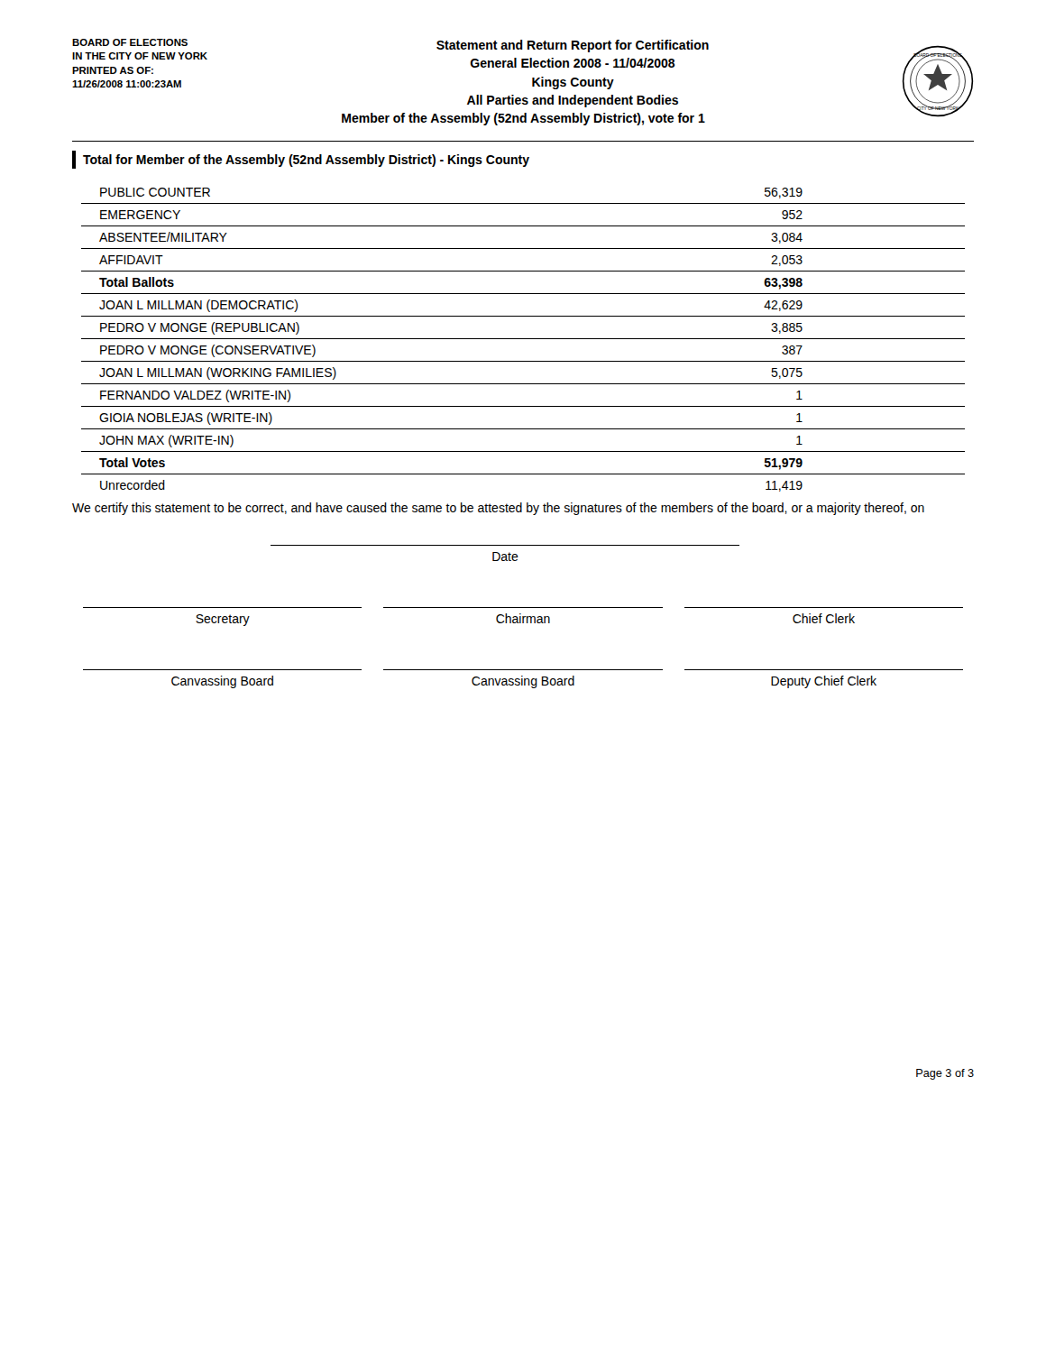BOARD OF ELECTIONS
IN THE CITY OF NEW YORK
PRINTED AS OF:
11/26/2008 11:00:23AM
BOARD OF ELECTIONS CITY OF NEW YORK
Statement and Return Report for Certification
General Election 2008 - 11/04/2008
Kings County
All Parties and Independent Bodies
Member of the Assembly (52nd Assembly District), vote for 1
Total for Member of the Assembly (52nd Assembly District) - Kings County
| PUBLIC COUNTER | 56,319 |
| EMERGENCY | 952 |
| ABSENTEE/MILITARY | 3,084 |
| AFFIDAVIT | 2,053 |
| Total Ballots | 63,398 |
| JOAN L MILLMAN (DEMOCRATIC) | 42,629 |
| PEDRO V MONGE (REPUBLICAN) | 3,885 |
| PEDRO V MONGE (CONSERVATIVE) | 387 |
| JOAN L MILLMAN (WORKING FAMILIES) | 5,075 |
| FERNANDO VALDEZ (WRITE-IN) | 1 |
| GIOIA NOBLEJAS (WRITE-IN) | 1 |
| JOHN MAX (WRITE-IN) | 1 |
| Total Votes | 51,979 |
| Unrecorded | 11,419 |
We certify this statement to be correct, and have caused the same to be attested by the signatures of the members of the board, or a majority thereof, on
Date
Secretary
Chairman
Chief Clerk
Canvassing Board
Canvassing Board
Deputy Chief Clerk
Page 3 of 3